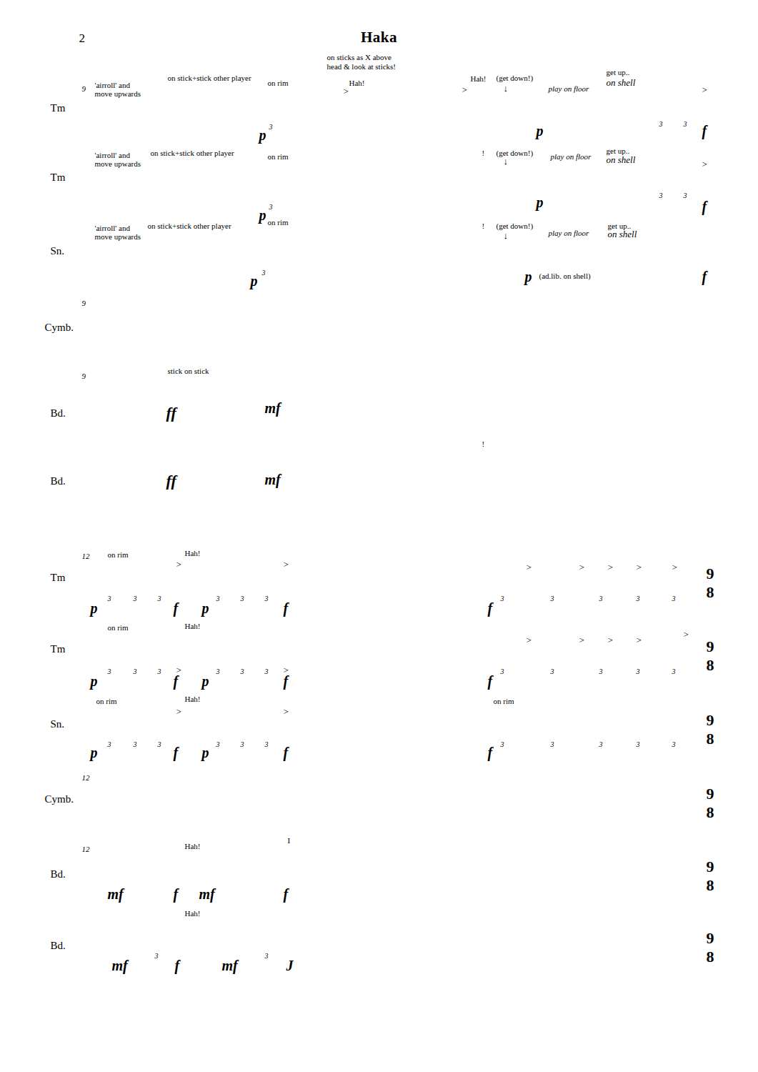2
Haka
on sticks as X above
head & look at sticks!
'airroll' and
move upwards
on stick+stick other player
on rim
'airroll' and
move upwards
on stick+stick other player
on rim
'airroll' and
move upwards
on stick+stick other player
on rim
stick on stick
Hah!
Hah!
(get down!)
play on floor
get up..
on shell
!
(get down!)
play on floor
get up..
on shell
!
(get down!)
play on floor
get up..
on shell
!
Tm
Tm
Sn.
Cymb.
Bd.
Bd.
9
9
9
p
3
p
3
p
3
ff
mf
ff
mf
p
f
3
3
p
f
3
3
p
(ad.lib. on shell)
f
↓
↓
↓
>
>
>
>
12
12
12
Tm
Tm
Sn.
Cymb.
Bd.
Bd.
on rim
Hah!
on rim
Hah!
on rim
Hah!
Hah!
Hah!
on rim
I
p
f
p
f
3
3
3
3
3
3
p
f
p
f
3
3
3
3
3
3
p
f
p
f
3
3
3
3
3
3
mf
f
mf
f
mf
f
mf
J
3
3
f
3
3
3
3
3
f
3
3
3
3
3
f
3
3
3
3
3
9
8
9
8
9
8
9
8
9
8
9
8
>
>
>
>
>
>
>
>
>
>
>
>
>
>
>
>